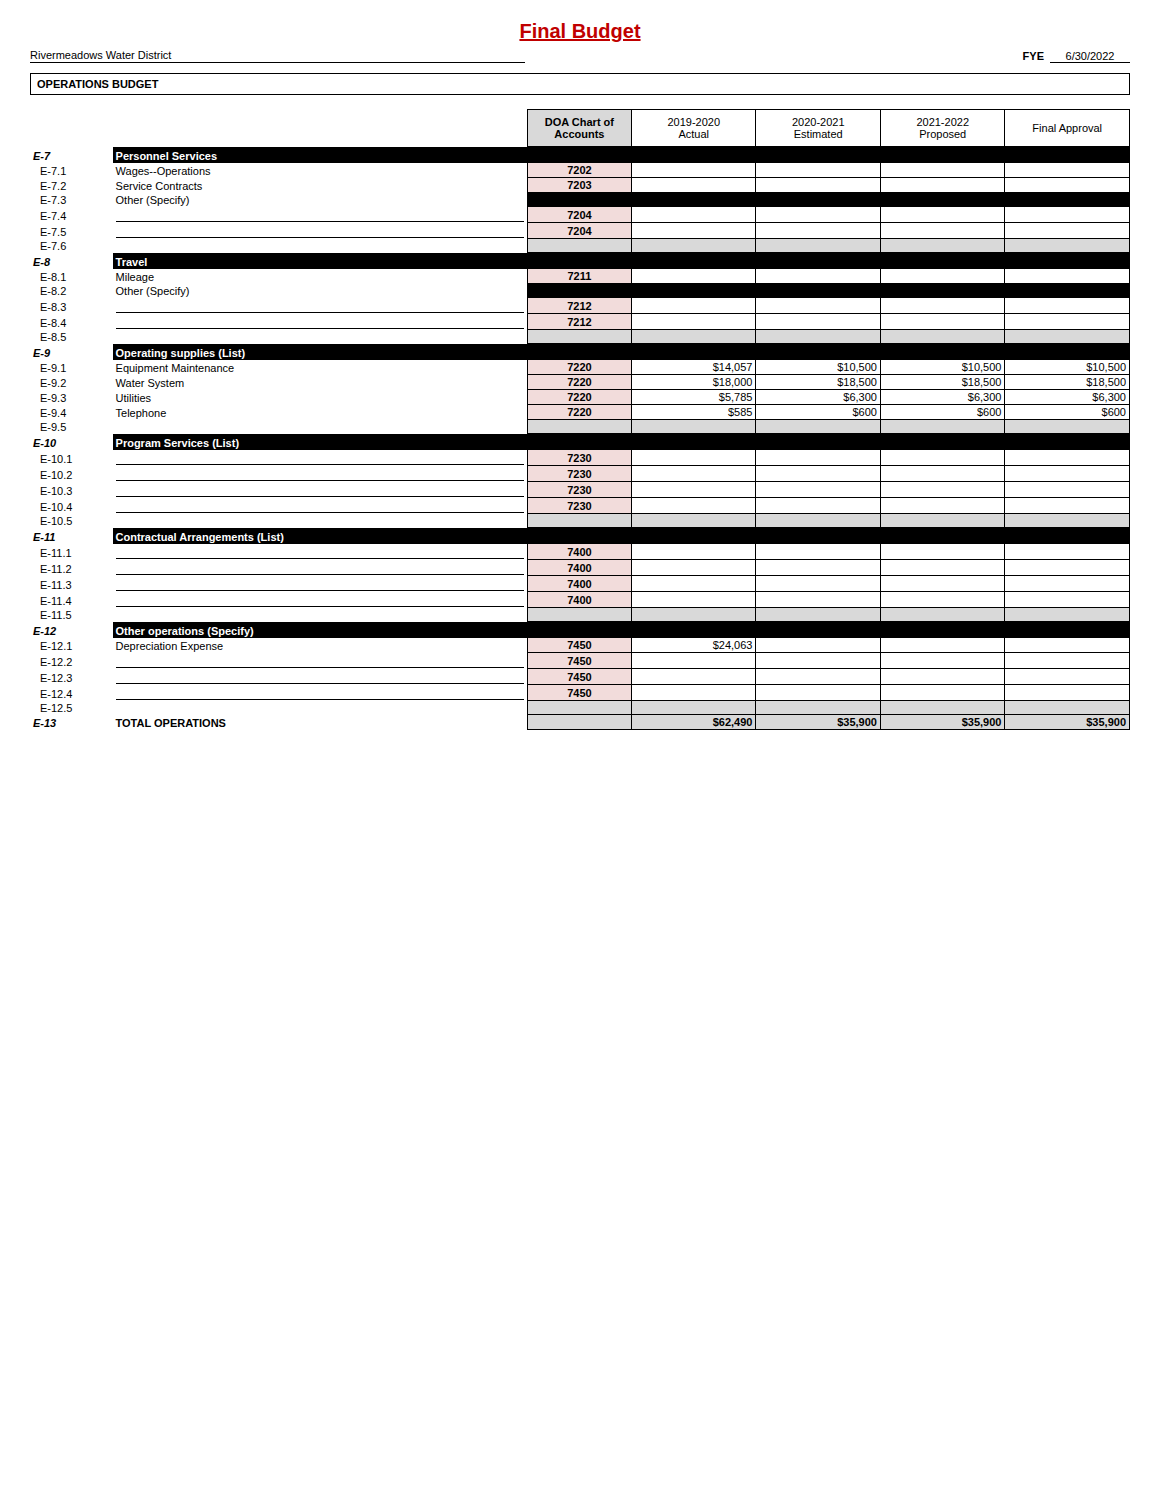Final Budget
Rivermeadows Water District
FYE 6/30/2022
OPERATIONS BUDGET
| | | DOA Chart of Accounts | 2019-2020 Actual | 2020-2021 Estimated | 2021-2022 Proposed | Final Approval |
| E-7 | Personnel Services | | | | | |
| E-7.1 | Wages--Operations | 7202 | | | | |
| E-7.2 | Service Contracts | 7203 | | | | |
| E-7.3 | Other (Specify) | | | | | |
| E-7.4 | | 7204 | | | | |
| E-7.5 | | 7204 | | | | |
| E-7.6 | | | | | | |
| E-8 | Travel | | | | | |
| E-8.1 | Mileage | 7211 | | | | |
| E-8.2 | Other (Specify) | | | | | |
| E-8.3 | | 7212 | | | | |
| E-8.4 | | 7212 | | | | |
| E-8.5 | | | | | | |
| E-9 | Operating supplies (List) | | | | | |
| E-9.1 | Equipment Maintenance | 7220 | $14,057 | $10,500 | $10,500 | $10,500 |
| E-9.2 | Water System | 7220 | $18,000 | $18,500 | $18,500 | $18,500 |
| E-9.3 | Utilities | 7220 | $5,785 | $6,300 | $6,300 | $6,300 |
| E-9.4 | Telephone | 7220 | $585 | $600 | $600 | $600 |
| E-9.5 | | | | | | |
| E-10 | Program Services (List) | | | | | |
| E-10.1 | | 7230 | | | | |
| E-10.2 | | 7230 | | | | |
| E-10.3 | | 7230 | | | | |
| E-10.4 | | 7230 | | | | |
| E-10.5 | | | | | | |
| E-11 | Contractual Arrangements (List) | | | | | |
| E-11.1 | | 7400 | | | | |
| E-11.2 | | 7400 | | | | |
| E-11.3 | | 7400 | | | | |
| E-11.4 | | 7400 | | | | |
| E-11.5 | | | | | | |
| E-12 | Other operations (Specify) | | | | | |
| E-12.1 | Depreciation Expense | 7450 | $24,063 | | | |
| E-12.2 | | 7450 | | | | |
| E-12.3 | | 7450 | | | | |
| E-12.4 | | 7450 | | | | |
| E-12.5 | | | | | | |
| E-13 | TOTAL OPERATIONS | | $62,490 | $35,900 | $35,900 | $35,900 |